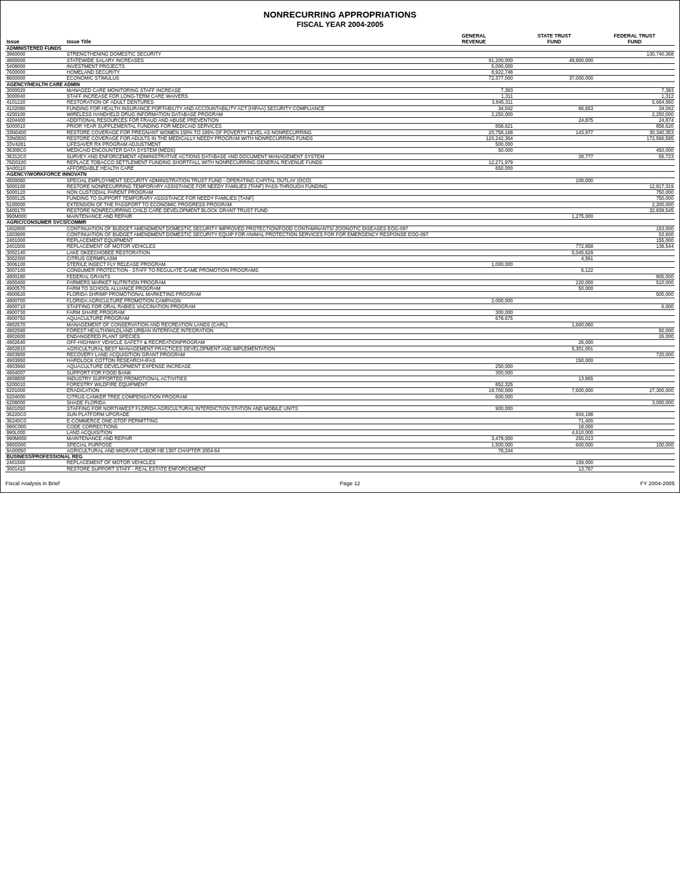NONRECURRING APPROPRIATIONS
FISCAL YEAR 2004-2005
| Issue | Issue Title | GENERAL REVENUE | STATE TRUST FUND | FEDERAL TRUST FUND |
| --- | --- | --- | --- | --- |
| ADMINISTERED FUNDS |
| 3960000 | STRENGTHENING DOMESTIC SECURITY | | | 130,740,368 |
| 4800000 | STATEWIDE SALARY INCREASES | 91,200,000 | 49,900,000 | |
| 5408000 | INVESTMENT PROJECTS | 5,000,000 | | |
| 7600000 | HOMELAND SECURITY | 8,922,748 | | |
| 8600000 | ECONOMIC STIMULUS | 72,377,000 | 37,000,000 | |
| AGENCY/HEALTH CARE ADMIN |
| 3000020 | MANAGED CARE MONITORING STAFF INCREASE | 7,393 | | 7,393 |
| 3000040 | STAFF INCREASE FOR LONG-TERM CARE WAIVERS | 1,311 | | 1,312 |
| 4101220 | RESTORATION OF ADULT DENTURES | 3,845,311 | | 5,664,950 |
| 4102080 | FUNDING FOR HEALTH INSURANCE PORTABILITY AND ACCOUNTABILITY ACT (HIPAA) SECURITY COMPLIANCE | 34,042 | 86,653 | 34,042 |
| 4200100 | WIRELESS HANDHELD DRUG INFORMATION DATABASE PROGRAM | 2,250,000 | | 2,250,000 |
| 4204400 | ADDITIONAL RESOURCES FOR FRAUD AND ABUSE PREVENTION | | 24,875 | 24,874 |
| 5000010 | PRIOR YEAR SUPPLEMENTAL FUNDING FOR MEDICAID SERVICES | 858,621 | | 858,620 |
| 33N0400 | RESTORE COVERAGE FOR PREGNANT WOMEN 150% TO 185% OF POVERTY LEVEL AS NONRECURRING | 20,758,168 | 143,977 | 30,340,353 |
| 33N0500 | RESTORE COVERAGE FOR ADULTS IN THE MEDICALLY NEEDY PROGRAM WITH NONRECURRING FUNDS | 120,242,364 | | 172,566,585 |
| 33V4281 | LIFESAVER RX PROGRAM ADJUSTMENT | 500,000 | | |
| 36308C0 | MEDICAID ENCOUNTER DATA SYSTEM (MEDS) | 50,000 | | 450,000 |
| 36312C0 | SURVEY AND ENFORCEMENT ADMINISTRATIVE ACTIONS DATABASE AND DOCUMENT MANAGEMENT SYSTEM | | 28,777 | 55,723 |
| 76D0100 | REPLACE TOBACCO SETTLEMENT FUNDING SHORTFALL WITH NONRECURRING GENERAL REVENUE FUNDS | 12,271,979 | | |
| 9A00110 | AFFORDABLE HEALTH CARE | 650,000 | | |
| AGENCY/WORKFORCE INNOVATN |
| 4500060 | SPECIAL EMPLOYMENT SECURITY ADMINISTRATION TRUST FUND - OPERATING CAPITAL OUTLAY (OCO) | | 100,000 | |
| 5000100 | RESTORE NONRECURRING TEMPORARY ASSISTANCE FOR NEEDY FAMILIES (TANF) PASS-THROUGH FUNDING | | | 12,817,319 |
| 5000120 | NON CUSTODIAL PARENT PROGRAM | | | 750,000 |
| 5000125 | FUNDING TO SUPPORT TEMPORARY ASSISTANCE FOR NEEDY FAMILIES (TANF) | | | 750,000 |
| 5100000 | EXTENSION OF THE PASSPORT TO ECONOMIC PROGRESS PROGRAM | | | 2,200,000 |
| 5400170 | RESTORE NONRECURRING CHILD CARE DEVELOPMENT BLOCK GRANT TRUST FUND | | | 32,839,545 |
| 990M000 | MAINTENANCE AND REPAIR | | 1,275,000 | |
| AGRIC/CONSUMER SVCS/COMMR |
| 1602800 | CONTINUATION OF BUDGET AMENDMENT DOMESTIC SECURITY IMPROVED PROTECTION/FOOD CONTAMINANTS/ ZOONOTIC DISEASES EOG-097 | | | 153,000 |
| 1603900 | CONTINUATION OF BUDGET AMENDMENT DOMESTIC SECURITY EQUIP FOR ANIMAL PROTECTION SERVICES FOR FOR EMERGENCY RESPONSE EOG-097 | | | 53,600 |
| 2401000 | REPLACEMENT EQUIPMENT | | | 155,000 |
| 2401500 | REPLACEMENT OF MOTOR VEHICLES | | 772,858 | 138,544 |
| 3002140 | LAKE OKEECHOBEE RESTORATION | | 5,045,629 | |
| 3002300 | CITRUS GERMPLASM | | 4,561 | |
| 3006100 | STERILE INSECT FLY RELEASE PROGRAM | 1,000,000 | | |
| 3007100 | CONSUMER PROTECTION - STAFF TO REGULATE GAME PROMOTION PROGRAMS | | 6,122 | |
| 4900180 | FEDERAL GRANTS | | | 805,000 |
| 4900400 | FARMERS MARKET NUTRITION PROGRAM | | 220,000 | 510,000 |
| 4900570 | FARM TO SCHOOL ALLIANCE PROGRAM | | 50,000 | |
| 4900620 | FLORIDA SHRIMP PROMOTIONAL MARKETING PROGRAM | | | 500,000 |
| 4900700 | FLORIDA AGRICULTURE PROMOTION CAMPAIGN | 2,000,000 | | |
| 4900710 | STAFFING FOR ORAL RABIES VACCINATION PROGRAM | | | 6,000 |
| 4900730 | FARM SHARE PROGRAM | 300,000 | | |
| 4900750 | AQUACULTURE PROGRAM | 678,675 | | |
| 4902570 | MANAGEMENT OF CONSERVATION AND RECREATION LANDS (CARL) | | 1,660,060 | |
| 4902590 | FOREST HEALTH/WILDLAND URBAN INTERFACE INTEGRATION | | | 50,000 |
| 4902600 | ENDANGERED PLANT SPECIES | | | 26,000 |
| 4902640 | OFF-HIGHWAY VEHICLE SAFETY & RECREATIONPROGRAM | | 26,000 | |
| 4902810 | AGRICULTURAL BEST MANAGEMENT PRACTICES DEVELOPMENT AND IMPLEMENTATION | | 5,301,001 | |
| 4903900 | RECOVERY LAND ACQUISITION GRANT PROGRAM | | | 720,000 |
| 4903950 | HARDLOCK COTTON RESEARCH-IFAS | | 150,000 | |
| 4903960 | AQUACULTURE DEVELOPMENT EXPENSE INCREASE | 250,000 | | |
| 4904007 | SUPPORT FOR FOOD BANK | 300,000 | | |
| 4908800 | INDUSTRY SUPPORTED PROMOTIONAL ACTIVITIES | | 13,865 | |
| 5200010 | FORESTRY WILDFIRE EQUIPMENT | 852,325 | | |
| 6201000 | ERADICATION | 19,700,000 | 7,600,000 | 27,300,000 |
| 6204000 | CITRUS CANKER TREE COMPENSATION PROGRAM | 600,000 | | |
| 6208000 | SHADE FLORIDA | | | 3,000,000 |
| 6601050 | STAFFING FOR NORTHWEST FLORIDA AGRICULTURAL INTERDICTION STATION AND MOBILE UNITS | 900,000 | | |
| 36220C0 | SUN PLATFORM UPGRADE | | 604,198 | |
| 36240C0 | E-COMMERCE ONE-STOP PERMITTING | | 71,400 | |
| 990C000 | CODE CORRECTIONS | | 18,000 | |
| 990L000 | LAND ACQUISITION | | 4,610,000 | |
| 990M000 | MAINTENANCE AND REPAIR | 3,479,000 | 255,013 | |
| 990S000 | SPECIAL PURPOSE | 1,500,000 | 600,000 | 100,000 |
| 9A00050 | AGRICULTURAL AND MIGRANT LABOR HB 1307 CHAPTER 2004-64 | 78,244 | | |
| BUSINESS/PROFESSIONAL REG |
| 2401500 | REPLACEMENT OF MOTOR VEHICLES | | 159,000 | |
| 3001410 | RESTORE SUPPORT STAFF - REAL ESTATE ENFORCEMENT | | 13,767 | |
Fiscal Analysis in Brief
Page 12
FY 2004-2005